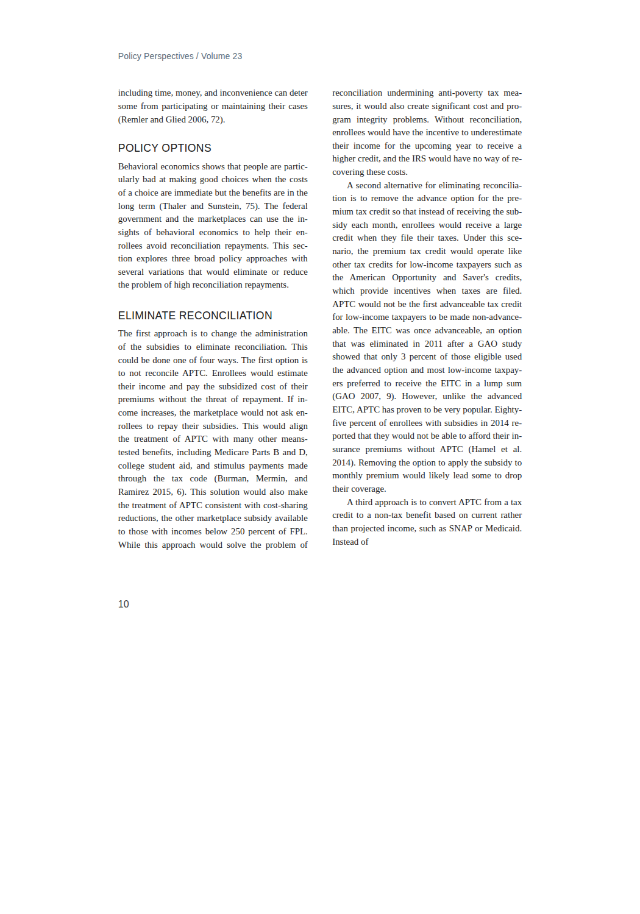Policy Perspectives / Volume 23
including time, money, and inconvenience can deter some from participating or maintaining their cases (Remler and Glied 2006, 72).
POLICY OPTIONS
Behavioral economics shows that people are particularly bad at making good choices when the costs of a choice are immediate but the benefits are in the long term (Thaler and Sunstein, 75). The federal government and the marketplaces can use the insights of behavioral economics to help their enrollees avoid reconciliation repayments. This section explores three broad policy approaches with several variations that would eliminate or reduce the problem of high reconciliation repayments.
ELIMINATE RECONCILIATION
The first approach is to change the administration of the subsidies to eliminate reconciliation. This could be done one of four ways. The first option is to not reconcile APTC. Enrollees would estimate their income and pay the subsidized cost of their premiums without the threat of repayment. If income increases, the marketplace would not ask enrollees to repay their subsidies. This would align the treatment of APTC with many other means-tested benefits, including Medicare Parts B and D, college student aid, and stimulus payments made through the tax code (Burman, Mermin, and Ramirez 2015, 6). This solution would also make the treatment of APTC consistent with cost-sharing reductions, the other marketplace subsidy available to those with incomes below 250 percent of FPL. While this approach would solve the problem of reconciliation undermining anti-poverty tax measures, it would also create significant cost and program integrity problems. Without reconciliation, enrollees would have the incentive to underestimate their income for the upcoming year to receive a higher credit, and the IRS would have no way of recovering these costs.
A second alternative for eliminating reconciliation is to remove the advance option for the premium tax credit so that instead of receiving the subsidy each month, enrollees would receive a large credit when they file their taxes. Under this scenario, the premium tax credit would operate like other tax credits for low-income taxpayers such as the American Opportunity and Saver's credits, which provide incentives when taxes are filed. APTC would not be the first advanceable tax credit for low-income taxpayers to be made non-advanceable. The EITC was once advanceable, an option that was eliminated in 2011 after a GAO study showed that only 3 percent of those eligible used the advanced option and most low-income taxpayers preferred to receive the EITC in a lump sum (GAO 2007, 9). However, unlike the advanced EITC, APTC has proven to be very popular. Eighty-five percent of enrollees with subsidies in 2014 reported that they would not be able to afford their insurance premiums without APTC (Hamel et al. 2014). Removing the option to apply the subsidy to monthly premium would likely lead some to drop their coverage.
A third approach is to convert APTC from a tax credit to a non-tax benefit based on current rather than projected income, such as SNAP or Medicaid. Instead of
10